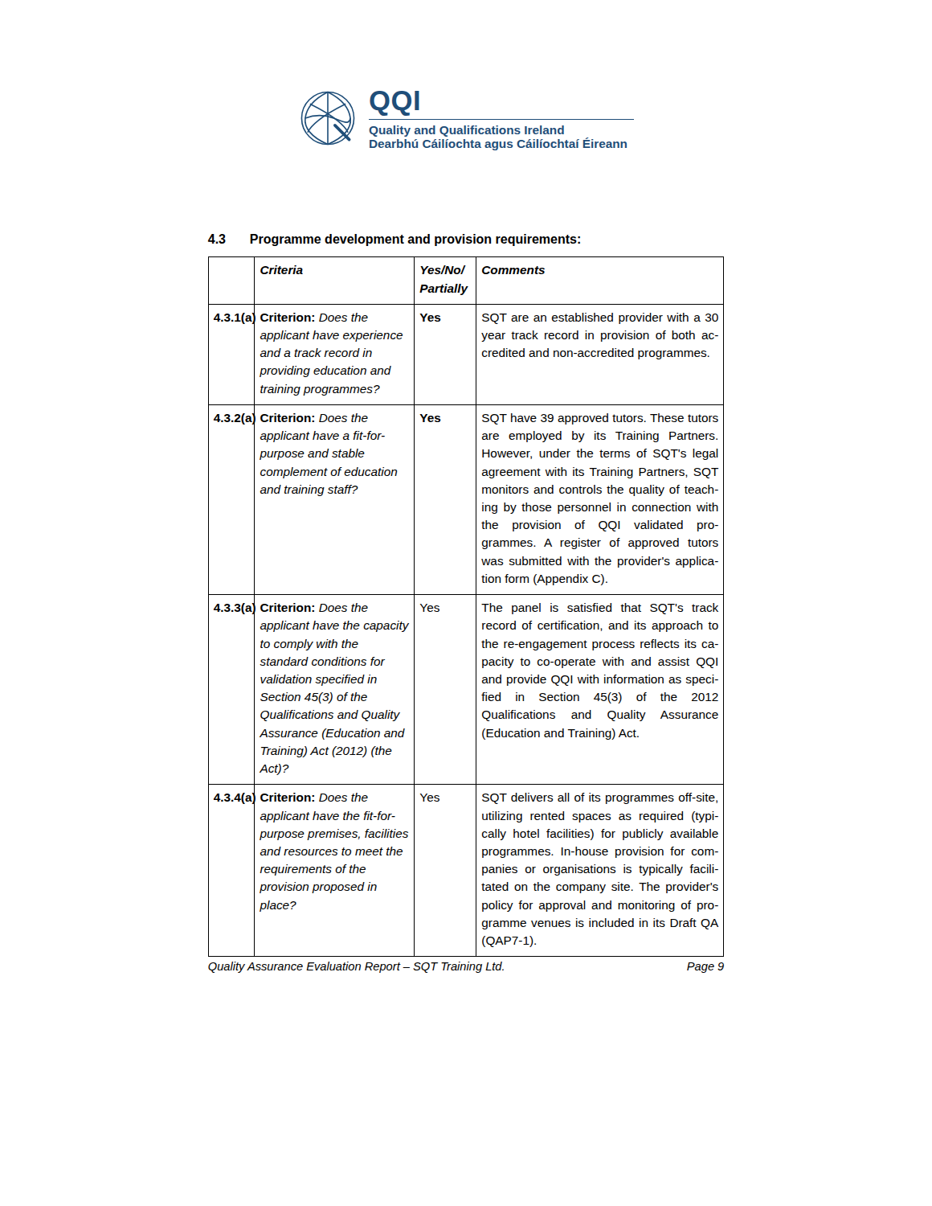QQI
Quality and Qualifications Ireland
Dearbhú Cáilíochta agus Cáilíochtaí Éireann
4.3 Programme development and provision requirements:
| | Criteria | Yes/No/ Partially | Comments |
| --- | --- | --- | --- |
| 4.3.1(a) | Criterion: Does the applicant have experience and a track record in providing education and training programmes? | Yes | SQT are an established provider with a 30 year track record in provision of both accredited and non-accredited programmes. |
| 4.3.2(a) | Criterion: Does the applicant have a fit-for-purpose and stable complement of education and training staff? | Yes | SQT have 39 approved tutors. These tutors are employed by its Training Partners. However, under the terms of SQT's legal agreement with its Training Partners, SQT monitors and controls the quality of teaching by those personnel in connection with the provision of QQI validated programmes. A register of approved tutors was submitted with the provider's application form (Appendix C). |
| 4.3.3(a) | Criterion: Does the applicant have the capacity to comply with the standard conditions for validation specified in Section 45(3) of the Qualifications and Quality Assurance (Education and Training) Act (2012) (the Act)? | Yes | The panel is satisfied that SQT's track record of certification, and its approach to the re-engagement process reflects its capacity to co-operate with and assist QQI and provide QQI with information as specified in Section 45(3) of the 2012 Qualifications and Quality Assurance (Education and Training) Act. |
| 4.3.4(a) | Criterion: Does the applicant have the fit-for-purpose premises, facilities and resources to meet the requirements of the provision proposed in place? | Yes | SQT delivers all of its programmes off-site, utilizing rented spaces as required (typically hotel facilities) for publicly available programmes. In-house provision for companies or organisations is typically facilitated on the company site. The provider's policy for approval and monitoring of programme venues is included in its Draft QA (QAP7-1). |
Quality Assurance Evaluation Report – SQT Training Ltd. Page 9